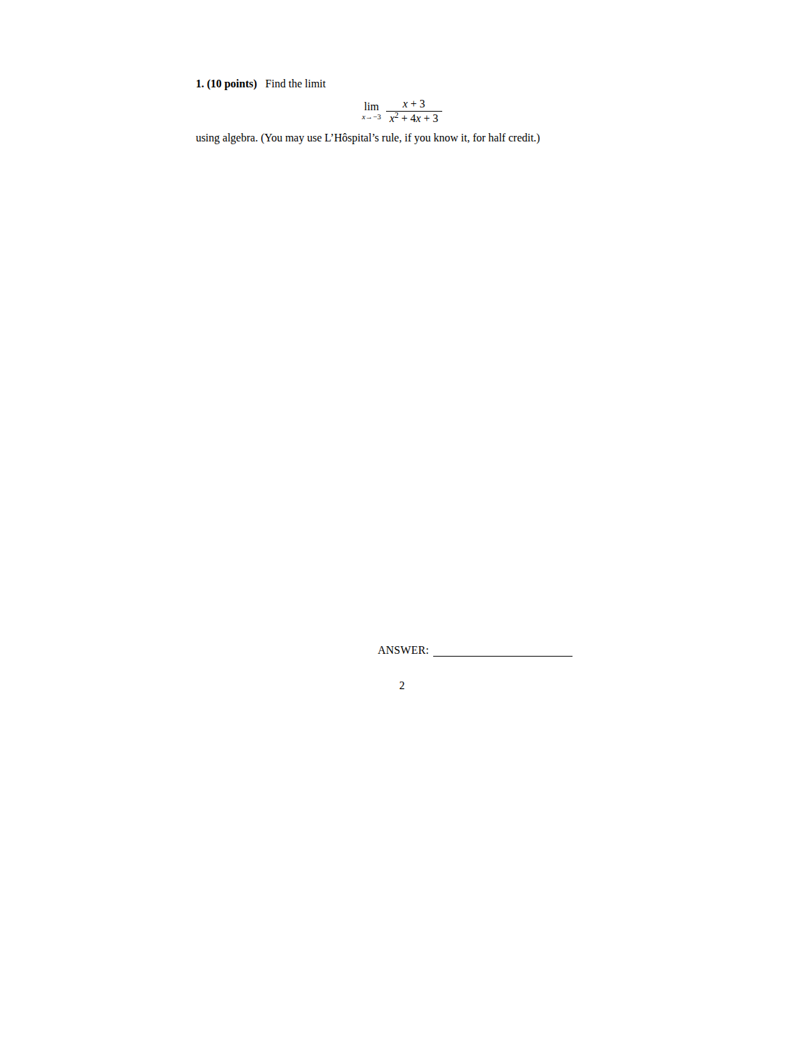1. (10 points) Find the limit
lim x→−3 x + 3 x2 + 4x + 3
using algebra. (You may use L’Hôspital’s rule, if you know it, for half credit.)
ANSWER:
2